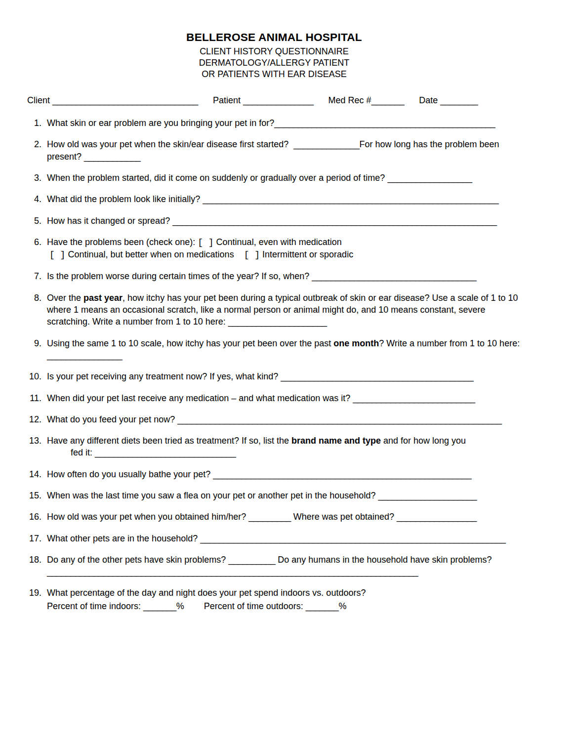BELLEROSE ANIMAL HOSPITAL
CLIENT HISTORY QUESTIONNAIRE
DERMATOLOGY/ALLERGY PATIENT
OR PATIENTS WITH EAR DISEASE
Client _______________________________ Patient _______________ Med Rec #_______ Date ________
What skin or ear problem are you bringing your pet in for?_______________________________________________
How old was your pet when the skin/ear disease first started? ______________For how long has the problem been present? ____________
When the problem started, did it come on suddenly or gradually over a period of time? __________________
What did the problem look like initially? _______________________________________________________________
How has it changed or spread? _____________________________________________________________________
Have the problems been (check one): [ ] Continual, even with medication
[ ] Continual, but better when on medications [ ] Intermittent or sporadic
Is the problem worse during certain times of the year? If so, when? ___________________________________
Over the past year, how itchy has your pet been during a typical outbreak of skin or ear disease? Use a scale of 1 to 10 where 1 means an occasional scratch, like a normal person or animal might do, and 10 means constant, severe scratching. Write a number from 1 to 10 here: _____________________
Using the same 1 to 10 scale, how itchy has your pet been over the past one month? Write a number from 1 to 10 here: ________________
Is your pet receiving any treatment now? If yes, what kind? _________________________________________
When did your pet last receive any medication – and what medication was it? __________________________
What do you feed your pet now? _____________________________________________________________________
Have any different diets been tried as treatment? If so, list the brand name and type and for how long you fed it: ______________________________
How often do you usually bathe your pet? _______________________________________________________
When was the last time you saw a flea on your pet or another pet in the household? _____________________
How old was your pet when you obtained him/her? _________ Where was pet obtained? _________________
What other pets are in the household? _________________________________________________________________
Do any of the other pets have skin problems? __________ Do any humans in the household have skin problems? _______________________________________________________________________________
What percentage of the day and night does your pet spend indoors vs. outdoors? Percent of time indoors: _______% Percent of time outdoors: _______%